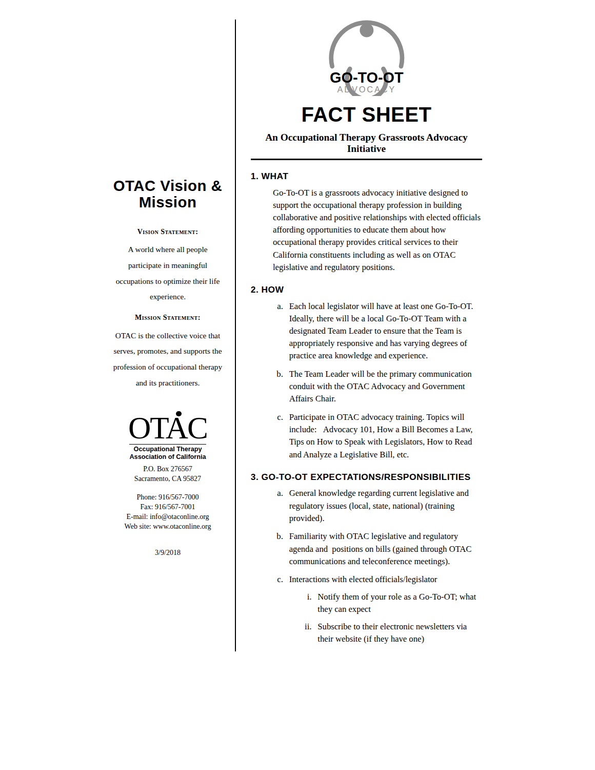OTAC Vision & Mission
Vision Statement:
A world where all people participate in meaningful occupations to optimize their life experience.
Mission Statement:
OTAC is the collective voice that serves, promotes, and supports the profession of occupational therapy and its practitioners.
OTAC
Occupational Therapy
Association of California
P.O. Box 276567
Sacramento, CA 95827
Phone: 916/567-7000
Fax: 916/567-7001
E-mail: info@otaconline.org
Web site: www.otaconline.org
3/9/2018
GO-TO-OT ADVOCACY
FACT SHEET
An Occupational Therapy Grassroots Advocacy Initiative
1. WHAT
Go-To-OT is a grassroots advocacy initiative designed to support the occupational therapy profession in building collaborative and positive relationships with elected officials affording opportunities to educate them about how occupational therapy provides critical services to their California constituents including as well as on OTAC legislative and regulatory positions.
2. HOW
Each local legislator will have at least one Go-To-OT. Ideally, there will be a local Go-To-OT Team with a designated Team Leader to ensure that the Team is appropriately responsive and has varying degrees of practice area knowledge and experience.
The Team Leader will be the primary communication conduit with the OTAC Advocacy and Government Affairs Chair.
Participate in OTAC advocacy training. Topics will include: Advocacy 101, How a Bill Becomes a Law, Tips on How to Speak with Legislators, How to Read and Analyze a Legislative Bill, etc.
3. GO-TO-OT EXPECTATIONS/RESPONSIBILITIES
General knowledge regarding current legislative and regulatory issues (local, state, national) (training provided).
Familiarity with OTAC legislative and regulatory agenda and positions on bills (gained through OTAC communications and teleconference meetings).
Interactions with elected officials/legislator
Notify them of your role as a Go-To-OT; what they can expect
Subscribe to their electronic newsletters via their website (if they have one)